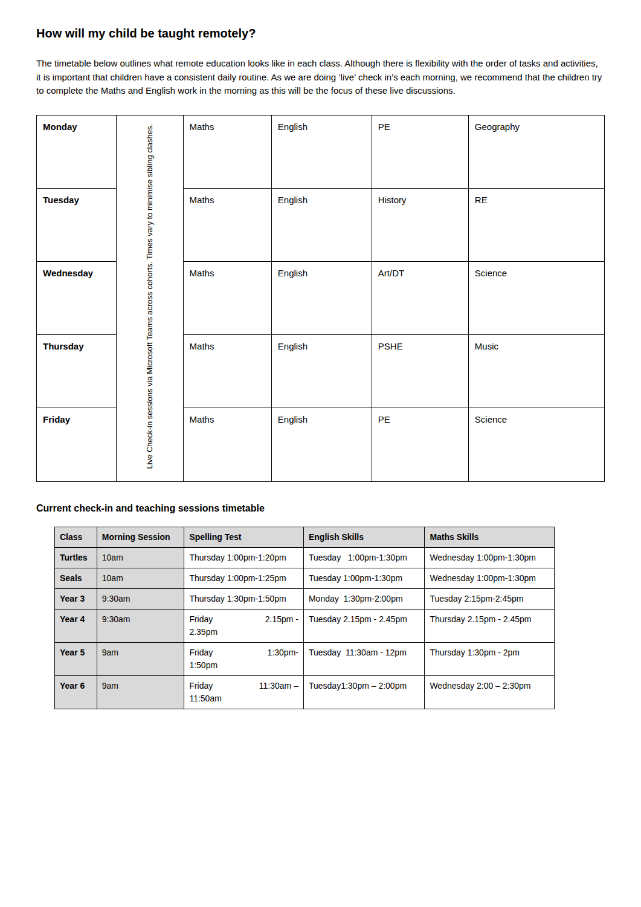How will my child be taught remotely?
The timetable below outlines what remote education looks like in each class. Although there is flexibility with the order of tasks and activities, it is important that children have a consistent daily routine. As we are doing ‘live’ check in’s each morning, we recommend that the children try to complete the Maths and English work in the morning as this will be the focus of these live discussions.
| Monday | Live Check-in sessions via Microsoft Teams across cohorts. Times vary to minimise sibling clashes. | Maths | English | PE | Geography |
| Tuesday | Maths | English | History | RE |
| Wednesday | Maths | English | Art/DT | Science |
| Thursday | Maths | English | PSHE | Music |
| Friday | Maths | English | PE | Science |
Current check-in and teaching sessions timetable
| Class | Morning Session | Spelling Test | English Skills | Maths Skills |
| --- | --- | --- | --- | --- |
| Turtles | 10am | Thursday 1:00pm-1:20pm | Tuesday 1:00pm-1:30pm | Wednesday 1:00pm-1:30pm |
| Seals | 10am | Thursday 1:00pm-1:25pm | Tuesday 1:00pm-1:30pm | Wednesday 1:00pm-1:30pm |
| Year 3 | 9:30am | Thursday 1:30pm-1:50pm | Monday 1:30pm-2:00pm | Tuesday 2:15pm-2:45pm |
| Year 4 | 9:30am | Friday 2.15pm - 2.35pm | Tuesday 2.15pm - 2.45pm | Thursday 2.15pm - 2.45pm |
| Year 5 | 9am | Friday 1:30pm- 1:50pm | Tuesday 11:30am - 12pm | Thursday 1:30pm - 2pm |
| Year 6 | 9am | Friday 11:30am – 11:50am | Tuesday1:30pm – 2:00pm | Wednesday 2:00 – 2:30pm |